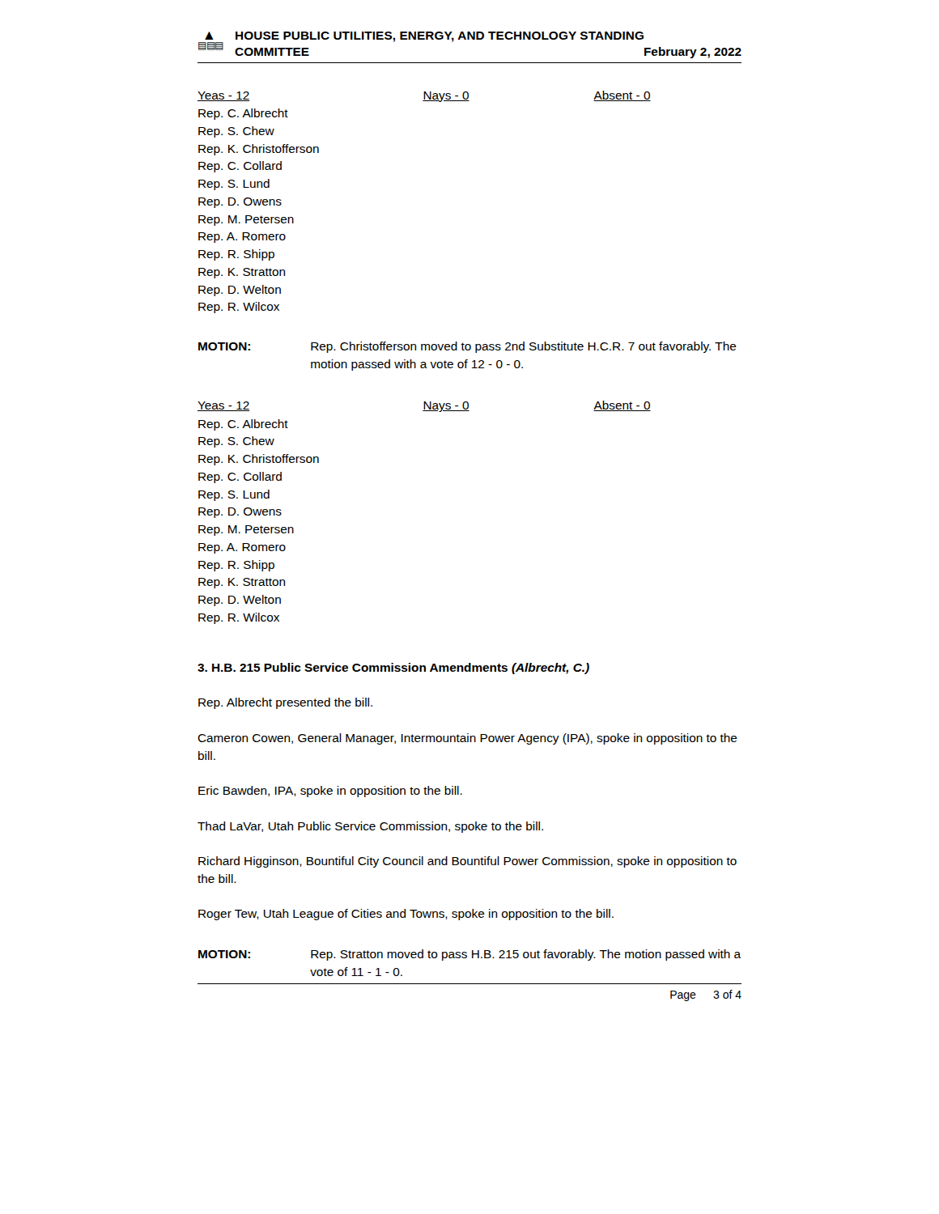▲ ▤▤▤
HOUSE PUBLIC UTILITIES, ENERGY, AND TECHNOLOGY STANDING
COMMITTEE February 2, 2022
Yeas - 12 Nays - 0 Absent - 0
Rep. C. Albrecht
Rep. S. Chew
Rep. K. Christofferson
Rep. C. Collard
Rep. S. Lund
Rep. D. Owens
Rep. M. Petersen
Rep. A. Romero
Rep. R. Shipp
Rep. K. Stratton
Rep. D. Welton
Rep. R. Wilcox
MOTION:
Rep. Christofferson moved to pass 2nd Substitute H.C.R. 7 out favorably. The motion passed with a vote of 12 - 0 - 0.
Yeas - 12 Nays - 0 Absent - 0
Rep. C. Albrecht
Rep. S. Chew
Rep. K. Christofferson
Rep. C. Collard
Rep. S. Lund
Rep. D. Owens
Rep. M. Petersen
Rep. A. Romero
Rep. R. Shipp
Rep. K. Stratton
Rep. D. Welton
Rep. R. Wilcox
3. H.B. 215 Public Service Commission Amendments (Albrecht, C.)
Rep. Albrecht presented the bill.
Cameron Cowen, General Manager, Intermountain Power Agency (IPA), spoke in opposition to the bill.
Eric Bawden, IPA, spoke in opposition to the bill.
Thad LaVar, Utah Public Service Commission, spoke to the bill.
Richard Higginson, Bountiful City Council and Bountiful Power Commission, spoke in opposition to the bill.
Roger Tew, Utah League of Cities and Towns, spoke in opposition to the bill.
MOTION:
Rep. Stratton moved to pass H.B. 215 out favorably. The motion passed with a vote of 11 - 1 - 0.
Page 3 of 4